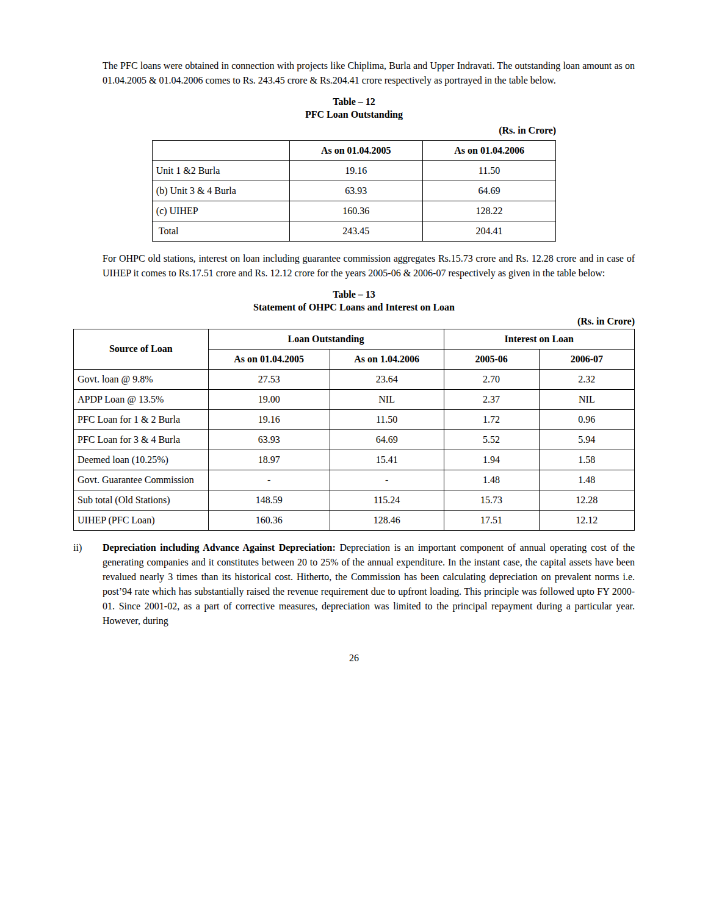The PFC loans were obtained in connection with projects like Chiplima, Burla and Upper Indravati. The outstanding loan amount as on 01.04.2005 & 01.04.2006 comes to Rs. 243.45 crore & Rs.204.41 crore respectively as portrayed in the table below.
Table – 12
PFC Loan Outstanding
| (Rs. in Crore) |
| | As on 01.04.2005 | As on 01.04.2006 |
| --- | --- | --- |
| Unit 1 &2 Burla | 19.16 | 11.50 |
| (b) Unit 3 & 4 Burla | 63.93 | 64.69 |
| (c) UIHEP | 160.36 | 128.22 |
| Total | 243.45 | 204.41 |
For OHPC old stations, interest on loan including guarantee commission aggregates Rs.15.73 crore and Rs. 12.28 crore and in case of UIHEP it comes to Rs.17.51 crore and Rs. 12.12 crore for the years 2005-06 & 2006-07 respectively as given in the table below:
Table – 13
Statement of OHPC Loans and Interest on Loan
(Rs. in Crore)
| Source of Loan | Loan Outstanding | Interest on Loan |
| --- | --- | --- |
| As on 01.04.2005 | As on 1.04.2006 | 2005-06 | 2006-07 |
| Govt. loan @ 9.8% | 27.53 | 23.64 | 2.70 | 2.32 |
| APDP Loan @ 13.5% | 19.00 | NIL | 2.37 | NIL |
| PFC Loan for 1 & 2 Burla | 19.16 | 11.50 | 1.72 | 0.96 |
| PFC Loan for 3 & 4 Burla | 63.93 | 64.69 | 5.52 | 5.94 |
| Deemed loan (10.25%) | 18.97 | 15.41 | 1.94 | 1.58 |
| Govt. Guarantee Commission | - | - | 1.48 | 1.48 |
| Sub total (Old Stations) | 148.59 | 115.24 | 15.73 | 12.28 |
| UIHEP (PFC Loan) | 160.36 | 128.46 | 17.51 | 12.12 |
ii)
Depreciation including Advance Against Depreciation: Depreciation is an important component of annual operating cost of the generating companies and it constitutes between 20 to 25% of the annual expenditure. In the instant case, the capital assets have been revalued nearly 3 times than its historical cost. Hitherto, the Commission has been calculating depreciation on prevalent norms i.e. post’94 rate which has substantially raised the revenue requirement due to upfront loading. This principle was followed upto FY 2000-01. Since 2001-02, as a part of corrective measures, depreciation was limited to the principal repayment during a particular year. However, during
26